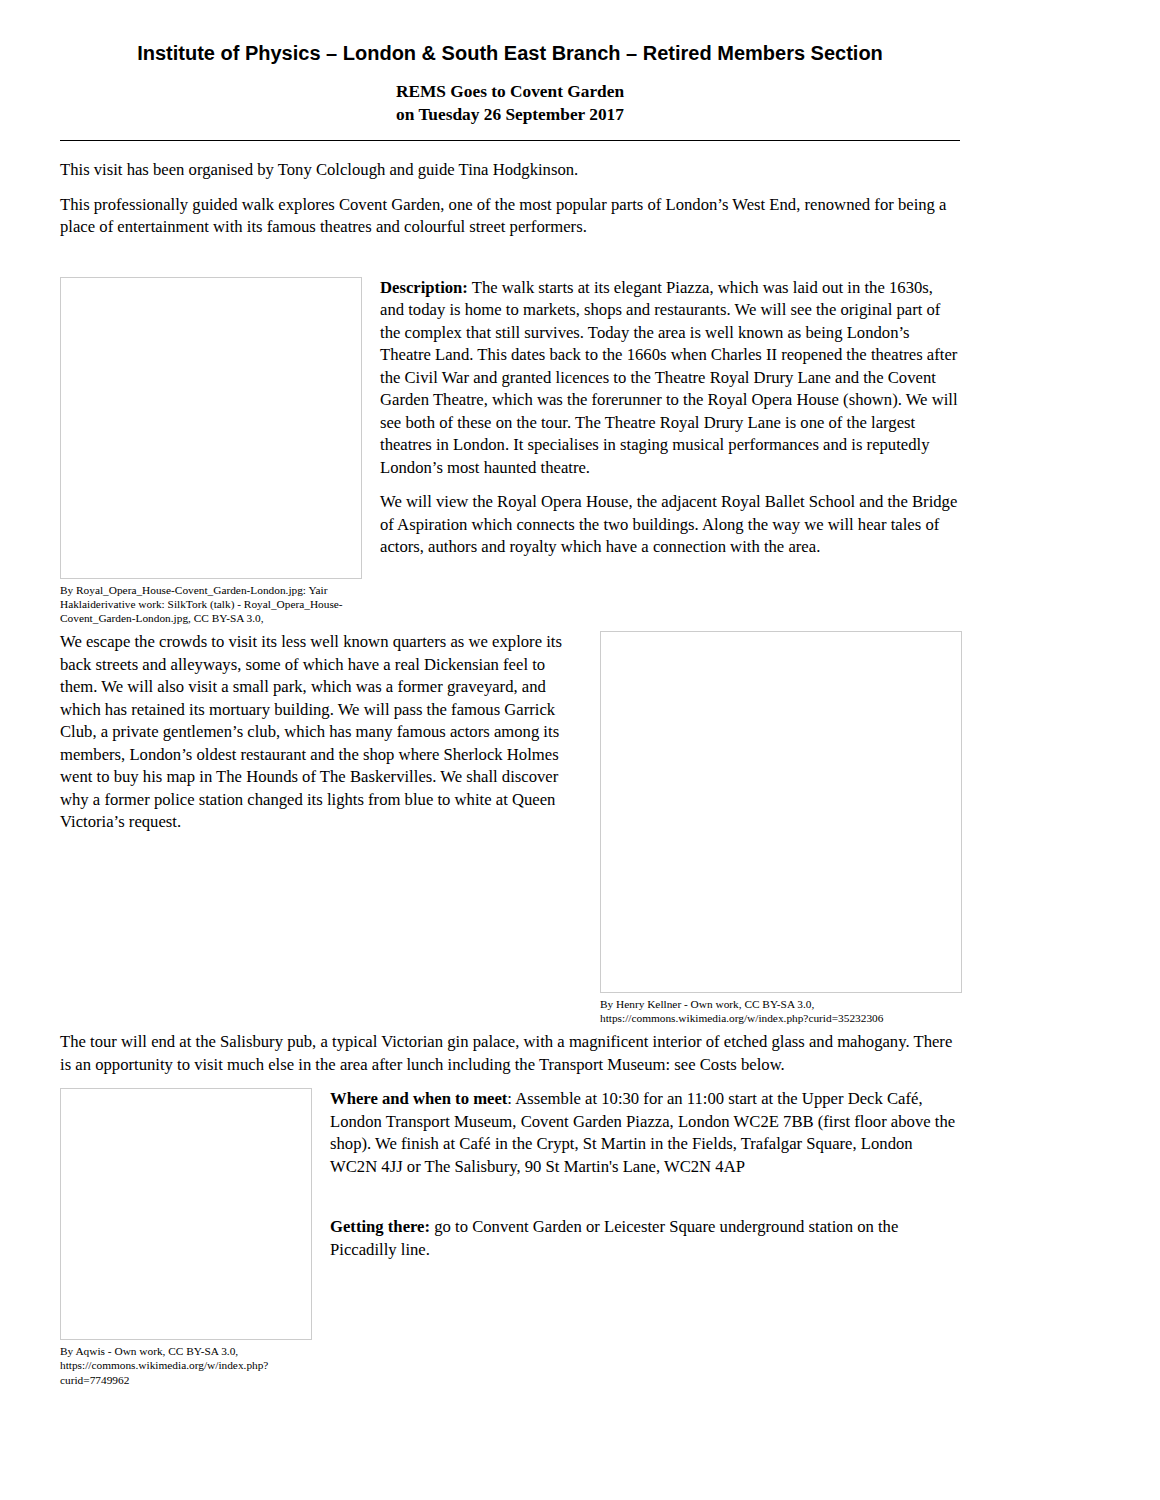Institute of Physics – London & South East Branch – Retired Members Section
REMS Goes to Covent Garden
on Tuesday 26 September 2017
This visit has been organised by Tony Colclough and guide Tina Hodgkinson.
This professionally guided walk explores Covent Garden, one of the most popular parts of London’s West End, renowned for being a place of entertainment with its famous theatres and colourful street performers.
By Royal_Opera_House-Covent_Garden-London.jpg: Yair Haklaiderivative work: SilkTork (talk) - Royal_Opera_House-Covent_Garden-London.jpg, CC BY-SA 3.0,
Description: The walk starts at its elegant Piazza, which was laid out in the 1630s, and today is home to markets, shops and restaurants. We will see the original part of the complex that still survives. Today the area is well known as being London’s Theatre Land. This dates back to the 1660s when Charles II reopened the theatres after the Civil War and granted licences to the Theatre Royal Drury Lane and the Covent Garden Theatre, which was the forerunner to the Royal Opera House (shown). We will see both of these on the tour. The Theatre Royal Drury Lane is one of the largest theatres in London. It specialises in staging musical performances and is reputedly London’s most haunted theatre.
We will view the Royal Opera House, the adjacent Royal Ballet School and the Bridge of Aspiration which connects the two buildings. Along the way we will hear tales of actors, authors and royalty which have a connection with the area.
By Henry Kellner - Own work, CC BY-SA 3.0, https://commons.wikimedia.org/w/index.php?curid=35232306
We escape the crowds to visit its less well known quarters as we explore its back streets and alleyways, some of which have a real Dickensian feel to them. We will also visit a small park, which was a former graveyard, and which has retained its mortuary building. We will pass the famous Garrick Club, a private gentlemen’s club, which has many famous actors among its members, London’s oldest restaurant and the shop where Sherlock Holmes went to buy his map in The Hounds of The Baskervilles. We shall discover why a former police station changed its lights from blue to white at Queen Victoria’s request.
The tour will end at the Salisbury pub, a typical Victorian gin palace, with a magnificent interior of etched glass and mahogany. There is an opportunity to visit much else in the area after lunch including the Transport Museum: see Costs below.
By Aqwis - Own work, CC BY-SA 3.0, https://commons.wikimedia.org/w/index.php?curid=7749962
Where and when to meet: Assemble at 10:30 for an 11:00 start at the Upper Deck Café, London Transport Museum, Covent Garden Piazza, London WC2E 7BB (first floor above the shop). We finish at Café in the Crypt, St Martin in the Fields, Trafalgar Square, London WC2N 4JJ or The Salisbury, 90 St Martin's Lane, WC2N 4AP
Getting there: go to Convent Garden or Leicester Square underground station on the Piccadilly line.